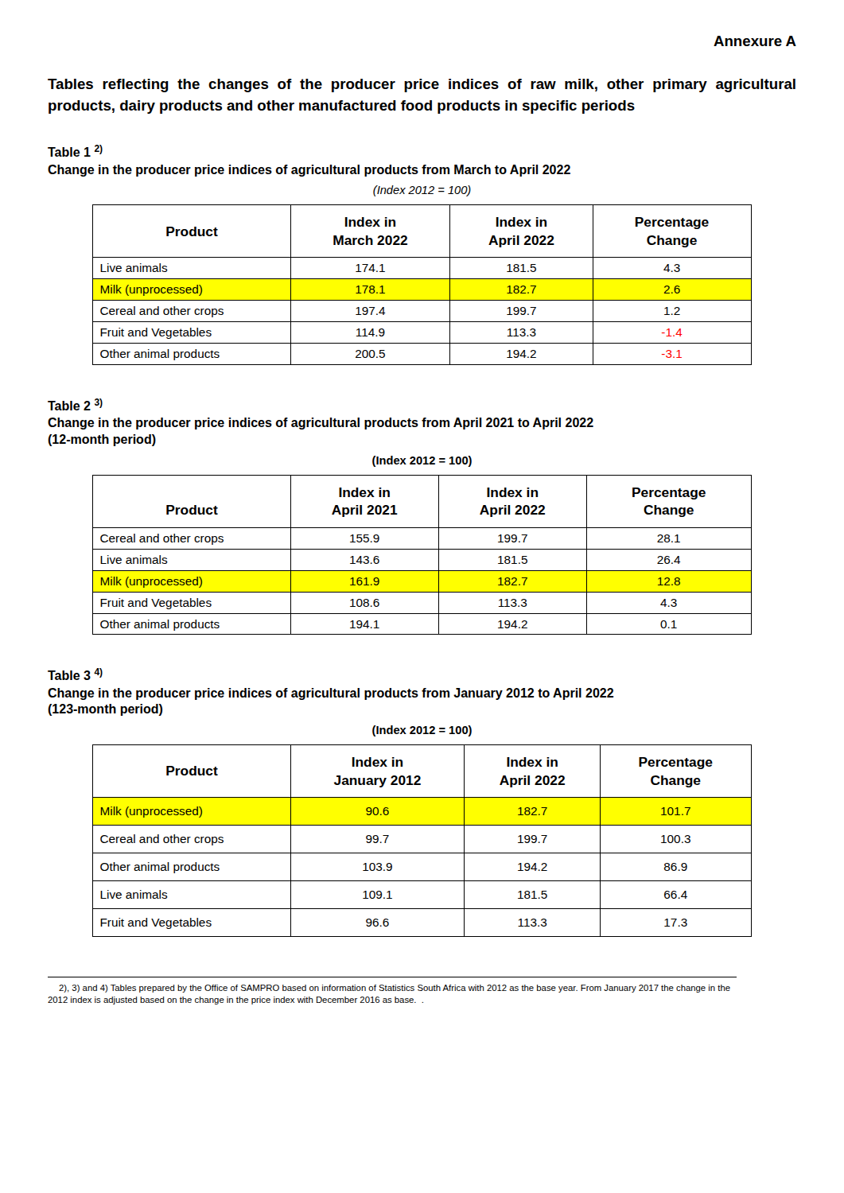Annexure A
Tables reflecting the changes of the producer price indices of raw milk, other primary agricultural products, dairy products and other manufactured food products in specific periods
Table 1 2)
Change in the producer price indices of agricultural products from March to April 2022
(Index 2012 = 100)
| Product | Index in March 2022 | Index in April 2022 | Percentage Change |
| --- | --- | --- | --- |
| Live animals | 174.1 | 181.5 | 4.3 |
| Milk (unprocessed) | 178.1 | 182.7 | 2.6 |
| Cereal and other crops | 197.4 | 199.7 | 1.2 |
| Fruit and Vegetables | 114.9 | 113.3 | -1.4 |
| Other animal products | 200.5 | 194.2 | -3.1 |
Table 2 3)
Change in the producer price indices of agricultural products from April 2021 to April 2022
(12-month period)
(Index 2012 = 100)
| Product | Index in April 2021 | Index in April 2022 | Percentage Change |
| --- | --- | --- | --- |
| Cereal and other crops | 155.9 | 199.7 | 28.1 |
| Live animals | 143.6 | 181.5 | 26.4 |
| Milk (unprocessed) | 161.9 | 182.7 | 12.8 |
| Fruit and Vegetables | 108.6 | 113.3 | 4.3 |
| Other animal products | 194.1 | 194.2 | 0.1 |
Table 3 4)
Change in the producer price indices of agricultural products from January 2012 to April 2022
(123-month period)
(Index 2012 = 100)
| Product | Index in January 2012 | Index in April 2022 | Percentage Change |
| --- | --- | --- | --- |
| Milk (unprocessed) | 90.6 | 182.7 | 101.7 |
| Cereal and other crops | 99.7 | 199.7 | 100.3 |
| Other animal products | 103.9 | 194.2 | 86.9 |
| Live animals | 109.1 | 181.5 | 66.4 |
| Fruit and Vegetables | 96.6 | 113.3 | 17.3 |
2), 3) and 4) Tables prepared by the Office of SAMPRO based on information of Statistics South Africa with 2012 as the base year. From January 2017 the change in the 2012 index is adjusted based on the change in the price index with December 2016 as base. .